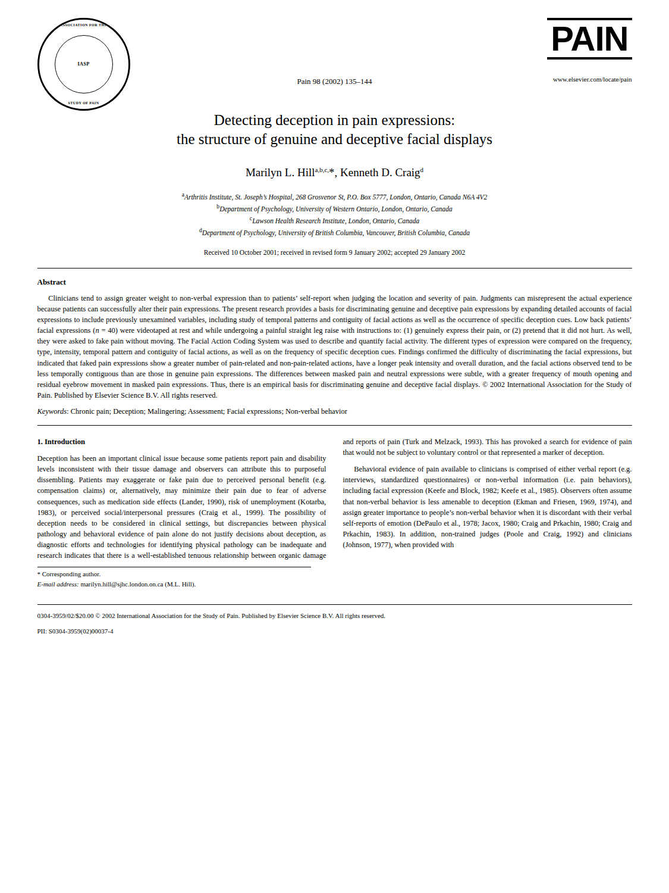ASSOCIATION FOR THE
IASP
STUDY OF PAIN
PAIN
www.elsevier.com/locate/pain
Pain 98 (2002) 135–144
Detecting deception in pain expressions:
the structure of genuine and deceptive facial displays
Marilyn L. Hilla,b,c,*, Kenneth D. Craigd
aArthritis Institute, St. Joseph’s Hospital, 268 Grosvenor St, P.O. Box 5777, London, Ontario, Canada N6A 4V2
bDepartment of Psychology, University of Western Ontario, London, Ontario, Canada
cLawson Health Research Institute, London, Ontario, Canada
dDepartment of Psychology, University of British Columbia, Vancouver, British Columbia, Canada
Received 10 October 2001; received in revised form 9 January 2002; accepted 29 January 2002
Abstract
Clinicians tend to assign greater weight to non-verbal expression than to patients’ self-report when judging the location and severity of pain. Judgments can misrepresent the actual experience because patients can successfully alter their pain expressions. The present research provides a basis for discriminating genuine and deceptive pain expressions by expanding detailed accounts of facial expressions to include previously unexamined variables, including study of temporal patterns and contiguity of facial actions as well as the occurrence of specific deception cues. Low back patients’ facial expressions (n = 40) were videotaped at rest and while undergoing a painful straight leg raise with instructions to: (1) genuinely express their pain, or (2) pretend that it did not hurt. As well, they were asked to fake pain without moving. The Facial Action Coding System was used to describe and quantify facial activity. The different types of expression were compared on the frequency, type, intensity, temporal pattern and contiguity of facial actions, as well as on the frequency of specific deception cues. Findings confirmed the difficulty of discriminating the facial expressions, but indicated that faked pain expressions show a greater number of pain-related and non-pain-related actions, have a longer peak intensity and overall duration, and the facial actions observed tend to be less temporally contiguous than are those in genuine pain expressions. The differences between masked pain and neutral expressions were subtle, with a greater frequency of mouth opening and residual eyebrow movement in masked pain expressions. Thus, there is an empirical basis for discriminating genuine and deceptive facial displays. © 2002 International Association for the Study of Pain. Published by Elsevier Science B.V. All rights reserved.
Keywords: Chronic pain; Deception; Malingering; Assessment; Facial expressions; Non-verbal behavior
1. Introduction
Deception has been an important clinical issue because some patients report pain and disability levels inconsistent with their tissue damage and observers can attribute this to purposeful dissembling. Patients may exaggerate or fake pain due to perceived personal benefit (e.g. compensation claims) or, alternatively, may minimize their pain due to fear of adverse consequences, such as medication side effects (Lander, 1990), risk of unemployment (Kotarba, 1983), or perceived social/interpersonal pressures (Craig et al., 1999). The possibility of deception needs to be considered in clinical settings, but discrepancies between physical pathology and behavioral evidence of pain alone do not justify decisions about deception, as diagnostic efforts and technologies for identifying physical pathology can be inadequate and research indicates that there is a well-established tenuous relationship between organic damage and reports of pain (Turk and Melzack, 1993). This has provoked a search for evidence of pain that would not be subject to voluntary control or that represented a marker of deception.
Behavioral evidence of pain available to clinicians is comprised of either verbal report (e.g. interviews, standardized questionnaires) or non-verbal information (i.e. pain behaviors), including facial expression (Keefe and Block, 1982; Keefe et al., 1985). Observers often assume that non-verbal behavior is less amenable to deception (Ekman and Friesen, 1969, 1974), and assign greater importance to people’s non-verbal behavior when it is discordant with their verbal self-reports of emotion (DePaulo et al., 1978; Jacox, 1980; Craig and Prkachin, 1980; Craig and Prkachin, 1983). In addition, non-trained judges (Poole and Craig, 1992) and clinicians (Johnson, 1977), when provided with
* Corresponding author.
E-mail address: marilyn.hill@sjhc.london.on.ca (M.L. Hill).
0304-3959/02/$20.00 © 2002 International Association for the Study of Pain. Published by Elsevier Science B.V. All rights reserved.
PII: S0304-3959(02)00037-4